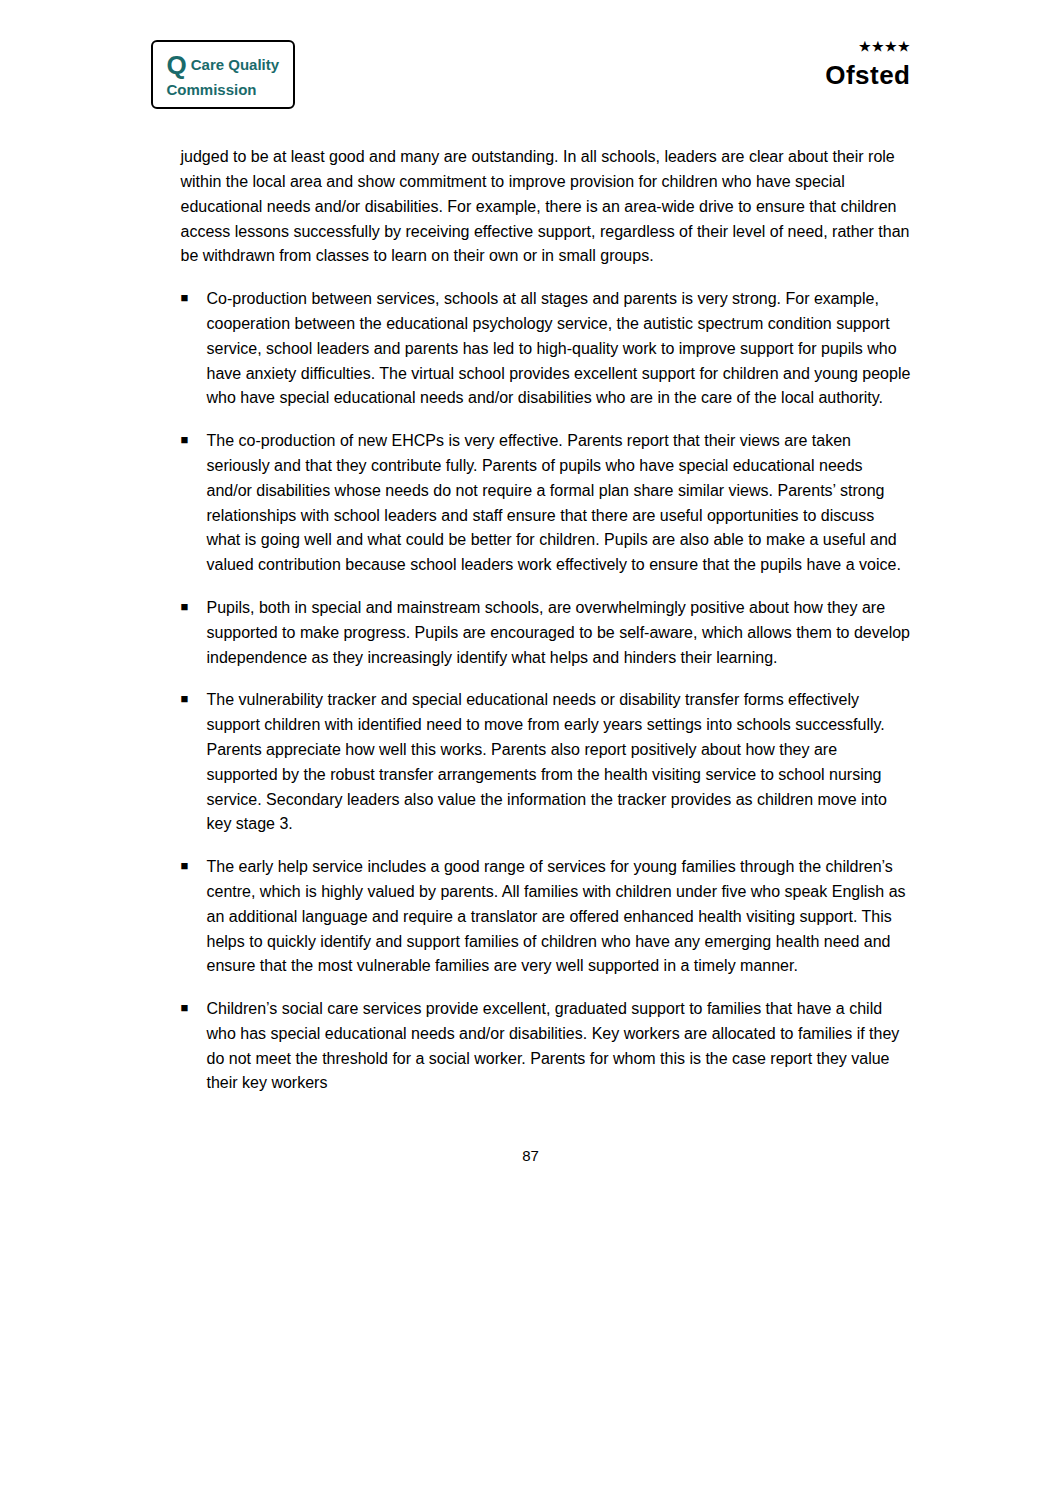QCare Quality
Commission
★★★★Ofsted
judged to be at least good and many are outstanding. In all schools, leaders are clear about their role within the local area and show commitment to improve provision for children who have special educational needs and/or disabilities. For example, there is an area-wide drive to ensure that children access lessons successfully by receiving effective support, regardless of their level of need, rather than be withdrawn from classes to learn on their own or in small groups.
Co-production between services, schools at all stages and parents is very strong. For example, cooperation between the educational psychology service, the autistic spectrum condition support service, school leaders and parents has led to high-quality work to improve support for pupils who have anxiety difficulties. The virtual school provides excellent support for children and young people who have special educational needs and/or disabilities who are in the care of the local authority.
The co-production of new EHCPs is very effective. Parents report that their views are taken seriously and that they contribute fully. Parents of pupils who have special educational needs and/or disabilities whose needs do not require a formal plan share similar views. Parents’ strong relationships with school leaders and staff ensure that there are useful opportunities to discuss what is going well and what could be better for children. Pupils are also able to make a useful and valued contribution because school leaders work effectively to ensure that the pupils have a voice.
Pupils, both in special and mainstream schools, are overwhelmingly positive about how they are supported to make progress. Pupils are encouraged to be self-aware, which allows them to develop independence as they increasingly identify what helps and hinders their learning.
The vulnerability tracker and special educational needs or disability transfer forms effectively support children with identified need to move from early years settings into schools successfully. Parents appreciate how well this works. Parents also report positively about how they are supported by the robust transfer arrangements from the health visiting service to school nursing service. Secondary leaders also value the information the tracker provides as children move into key stage 3.
The early help service includes a good range of services for young families through the children’s centre, which is highly valued by parents. All families with children under five who speak English as an additional language and require a translator are offered enhanced health visiting support. This helps to quickly identify and support families of children who have any emerging health need and ensure that the most vulnerable families are very well supported in a timely manner.
Children’s social care services provide excellent, graduated support to families that have a child who has special educational needs and/or disabilities. Key workers are allocated to families if they do not meet the threshold for a social worker. Parents for whom this is the case report they value their key workers
87